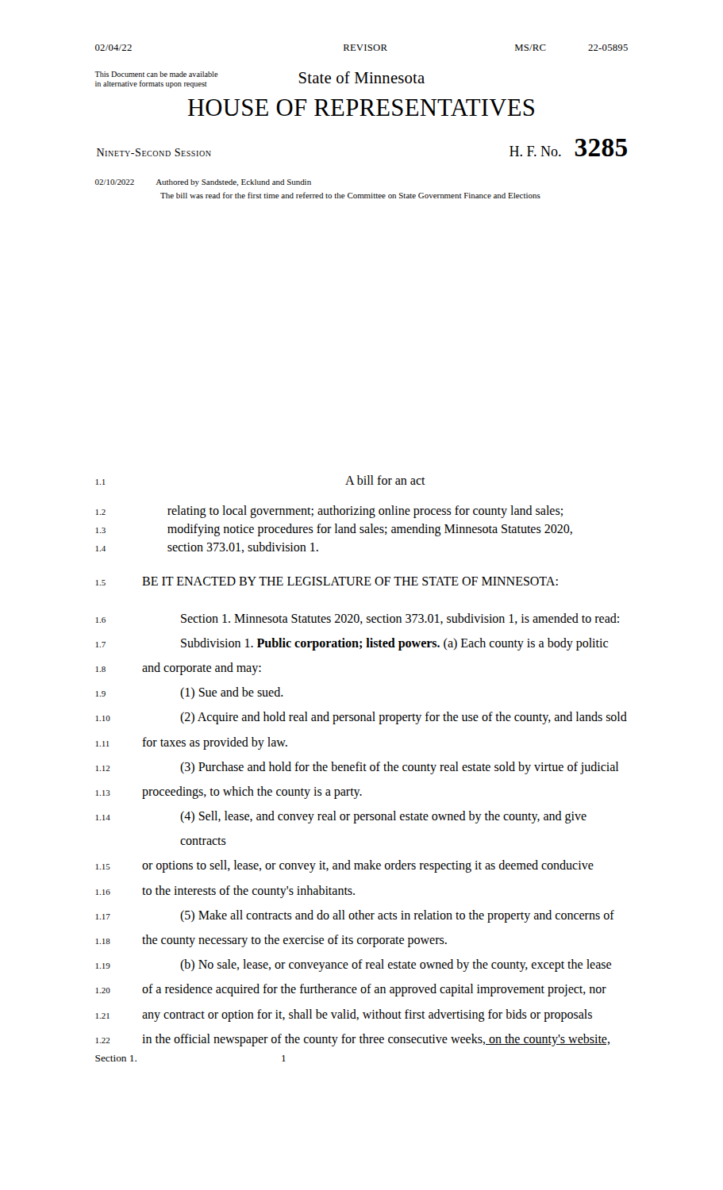02/04/22 REVISOR MS/RC 22-05895
This Document can be made available
in alternative formats upon request
State of Minnesota
HOUSE OF REPRESENTATIVES
Ninety-Second Session
H. F. No. 3285
02/10/2022 Authored by Sandstede, Ecklund and Sundin
The bill was read for the first time and referred to the Committee on State Government Finance and Elections
1.1 A bill for an act
1.2 relating to local government; authorizing online process for county land sales;
1.3 modifying notice procedures for land sales; amending Minnesota Statutes 2020,
1.4 section 373.01, subdivision 1.
1.5 BE IT ENACTED BY THE LEGISLATURE OF THE STATE OF MINNESOTA:
1.6 Section 1. Minnesota Statutes 2020, section 373.01, subdivision 1, is amended to read:
1.7 Subdivision 1. Public corporation; listed powers. (a) Each county is a body politic
1.8 and corporate and may:
1.9 (1) Sue and be sued.
1.10 (2) Acquire and hold real and personal property for the use of the county, and lands sold
1.11 for taxes as provided by law.
1.12 (3) Purchase and hold for the benefit of the county real estate sold by virtue of judicial
1.13 proceedings, to which the county is a party.
1.14 (4) Sell, lease, and convey real or personal estate owned by the county, and give contracts
1.15 or options to sell, lease, or convey it, and make orders respecting it as deemed conducive
1.16 to the interests of the county's inhabitants.
1.17 (5) Make all contracts and do all other acts in relation to the property and concerns of
1.18 the county necessary to the exercise of its corporate powers.
1.19 (b) No sale, lease, or conveyance of real estate owned by the county, except the lease
1.20 of a residence acquired for the furtherance of an approved capital improvement project, nor
1.21 any contract or option for it, shall be valid, without first advertising for bids or proposals
1.22 in the official newspaper of the county for three consecutive weeks, on the county's website,
Section 1. 1